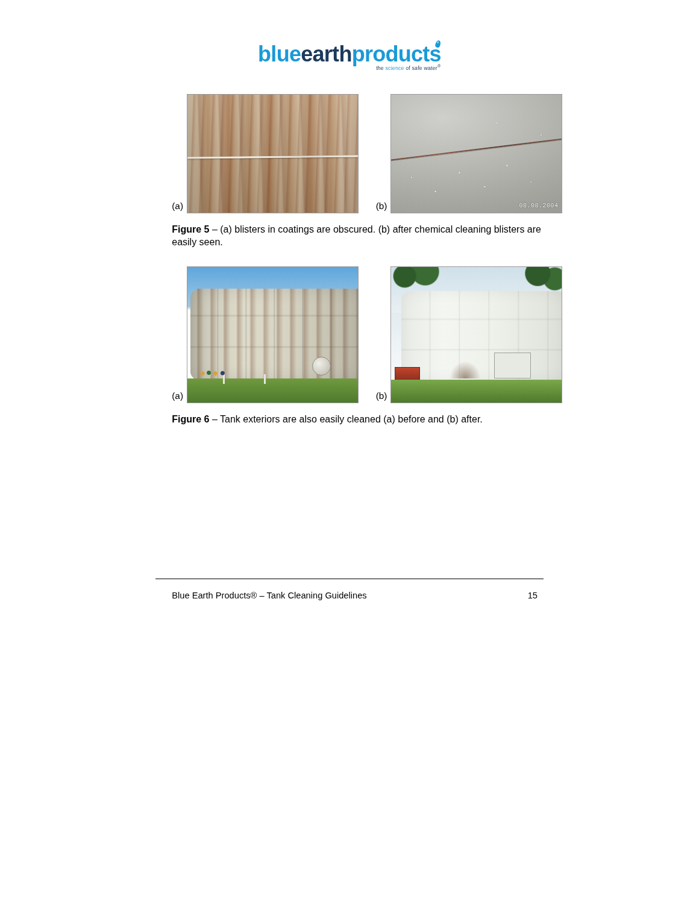blue earth products
the science of safe water®
(a)
(b)
08.08.2004
Figure 5 – (a) blisters in coatings are obscured. (b) after chemical cleaning blisters are easily seen.
(a)
(b)
Figure 6 – Tank exteriors are also easily cleaned (a) before and (b) after.
Blue Earth Products® – Tank Cleaning Guidelines
15